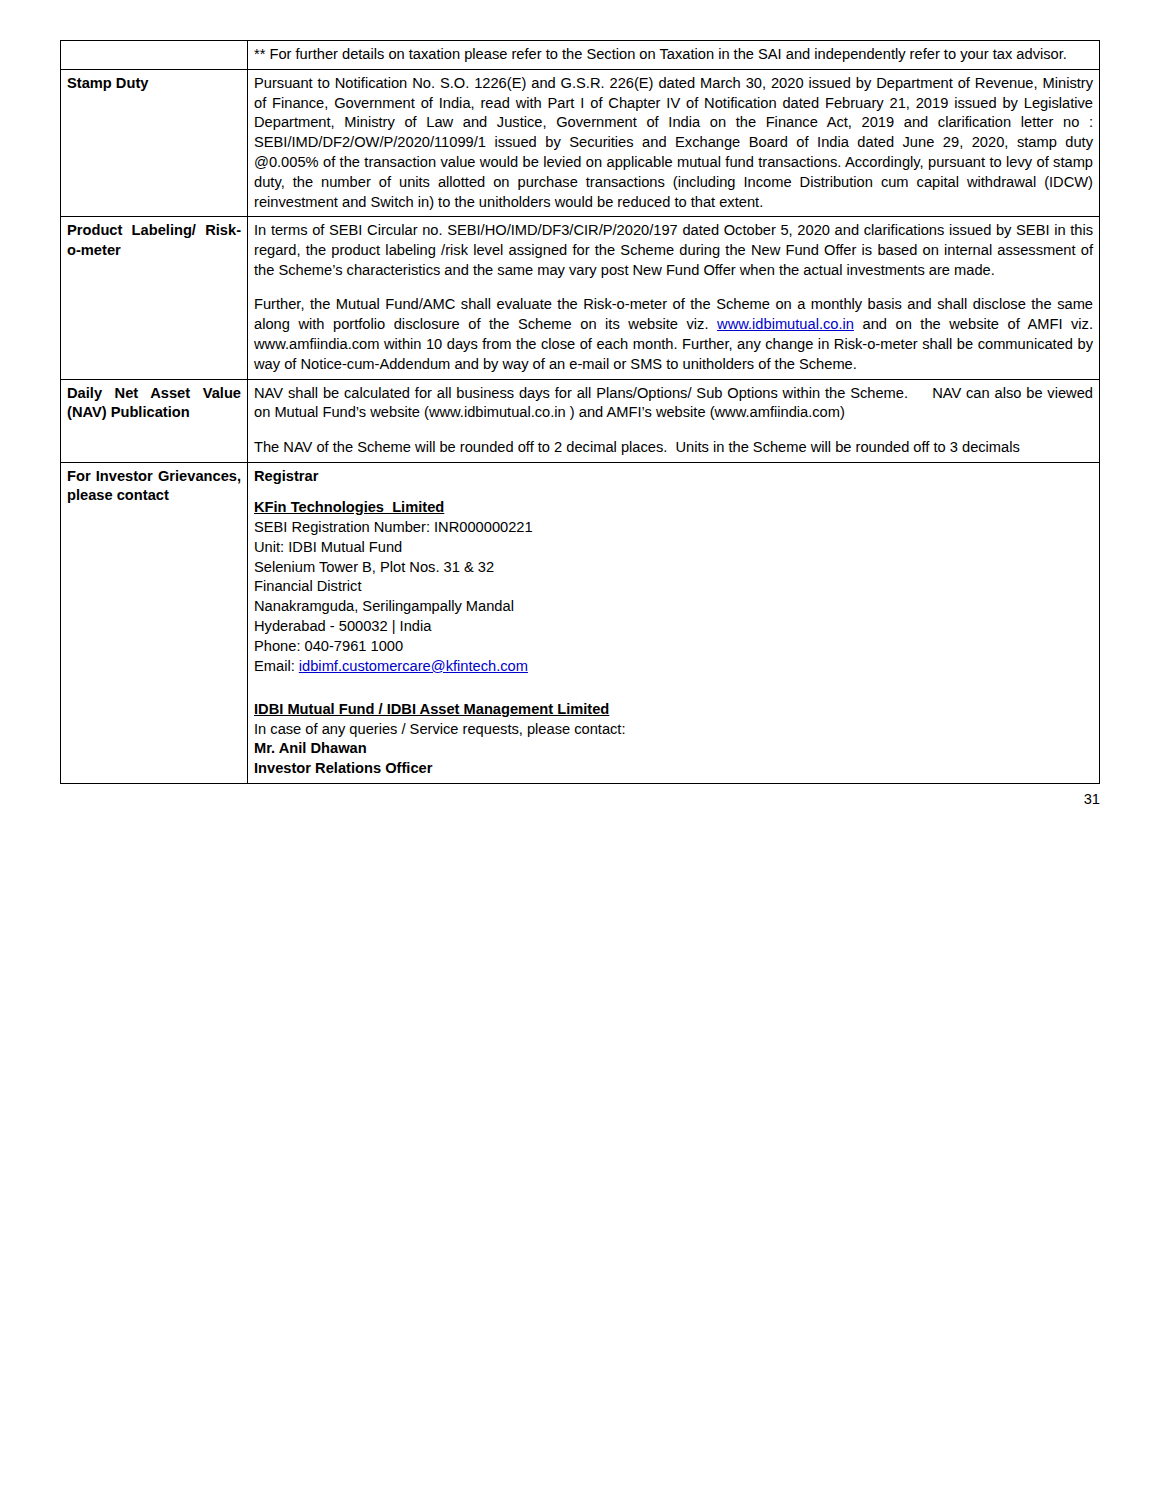| | ** For further details on taxation please refer to the Section on Taxation in the SAI and independently refer to your tax advisor. |
| Stamp Duty | Pursuant to Notification No. S.O. 1226(E) and G.S.R. 226(E) dated March 30, 2020 issued by Department of Revenue, Ministry of Finance, Government of India, read with Part I of Chapter IV of Notification dated February 21, 2019 issued by Legislative Department, Ministry of Law and Justice, Government of India on the Finance Act, 2019 and clarification letter no : SEBI/IMD/DF2/OW/P/2020/11099/1 issued by Securities and Exchange Board of India dated June 29, 2020, stamp duty @0.005% of the transaction value would be levied on applicable mutual fund transactions. Accordingly, pursuant to levy of stamp duty, the number of units allotted on purchase transactions (including Income Distribution cum capital withdrawal (IDCW) reinvestment and Switch in) to the unitholders would be reduced to that extent. |
| Product Labeling/ Risk-o-meter | In terms of SEBI Circular no. SEBI/HO/IMD/DF3/CIR/P/2020/197 dated October 5, 2020 and clarifications issued by SEBI in this regard, the product labeling /risk level assigned for the Scheme during the New Fund Offer is based on internal assessment of the Scheme’s characteristics and the same may vary post New Fund Offer when the actual investments are made. Further, the Mutual Fund/AMC shall evaluate the Risk-o-meter of the Scheme on a monthly basis and shall disclose the same along with portfolio disclosure of the Scheme on its website viz. www.idbimutual.co.in and on the website of AMFI viz. www.amfiindia.com within 10 days from the close of each month. Further, any change in Risk-o-meter shall be communicated by way of Notice-cum-Addendum and by way of an e-mail or SMS to unitholders of the Scheme. |
| Daily Net Asset Value (NAV) Publication | NAV shall be calculated for all business days for all Plans/Options/ Sub Options within the Scheme. NAV can also be viewed on Mutual Fund’s website (www.idbimutual.co.in ) and AMFI’s website (www.amfiindia.com) The NAV of the Scheme will be rounded off to 2 decimal places. Units in the Scheme will be rounded off to 3 decimals |
| For Investor Grievances, please contact | Registrar KFin Technologies Limited SEBI Registration Number: INR000000221 Unit: IDBI Mutual Fund Selenium Tower B, Plot Nos. 31 & 32 Financial District Nanakramguda, Serilingampally Mandal Hyderabad - 500032 / India Phone: 040-7961 1000 Email: idbimf.customercare@kfintech.com IDBI Mutual Fund / IDBI Asset Management Limited In case of any queries / Service requests, please contact: Mr. Anil Dhawan Investor Relations Officer |
31